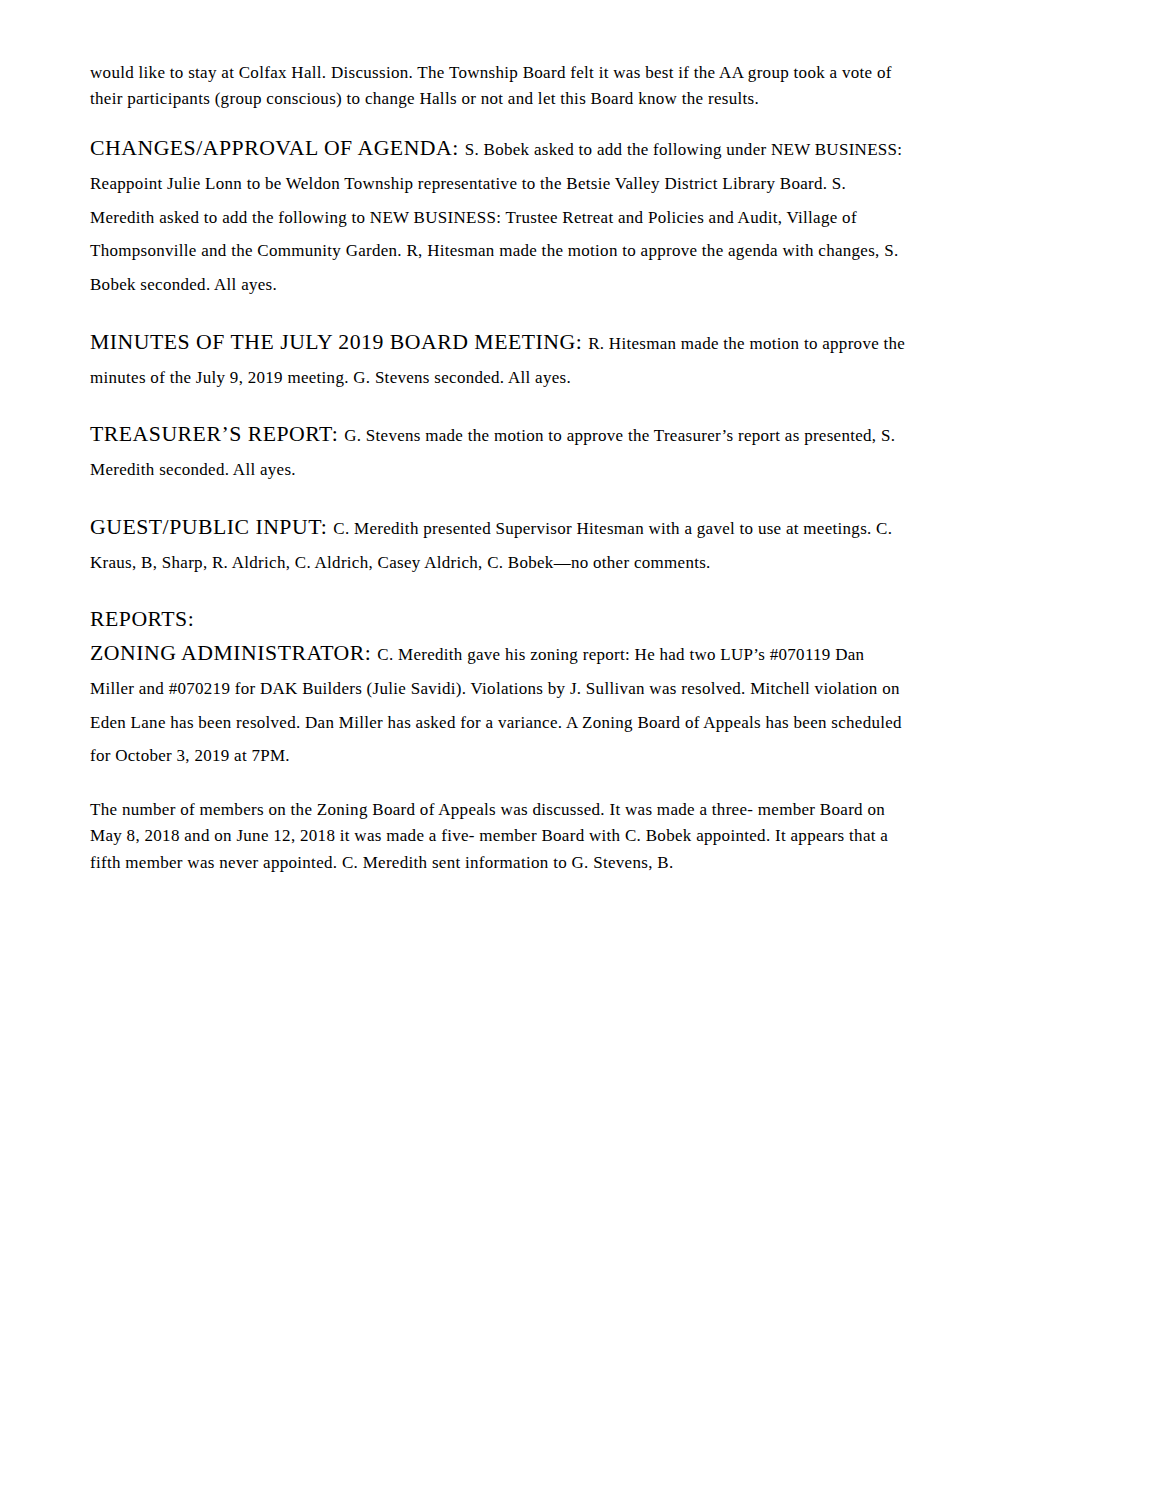would like to stay at Colfax Hall. Discussion. The Township Board felt it was best if the AA group took a vote of their participants (group conscious) to change Halls or not and let this Board know the results.
CHANGES/APPROVAL OF AGENDA: S. Bobek asked to add the following under NEW BUSINESS: Reappoint Julie Lonn to be Weldon Township representative to the Betsie Valley District Library Board. S. Meredith asked to add the following to NEW BUSINESS: Trustee Retreat and Policies and Audit, Village of Thompsonville and the Community Garden. R, Hitesman made the motion to approve the agenda with changes, S. Bobek seconded. All ayes.
MINUTES OF THE JULY 2019 BOARD MEETING: R. Hitesman made the motion to approve the minutes of the July 9, 2019 meeting. G. Stevens seconded. All ayes.
TREASURER’S REPORT: G. Stevens made the motion to approve the Treasurer’s report as presented, S. Meredith seconded. All ayes.
GUEST/PUBLIC INPUT: C. Meredith presented Supervisor Hitesman with a gavel to use at meetings. C. Kraus, B, Sharp, R. Aldrich, C. Aldrich, Casey Aldrich, C. Bobek—no other comments.
REPORTS:
ZONING ADMINISTRATOR: C. Meredith gave his zoning report: He had two LUP’s #070119 Dan Miller and #070219 for DAK Builders (Julie Savidi). Violations by J. Sullivan was resolved. Mitchell violation on Eden Lane has been resolved. Dan Miller has asked for a variance. A Zoning Board of Appeals has been scheduled for October 3, 2019 at 7PM.
The number of members on the Zoning Board of Appeals was discussed. It was made a three- member Board on May 8, 2018 and on June 12, 2018 it was made a five- member Board with C. Bobek appointed. It appears that a fifth member was never appointed. C. Meredith sent information to G. Stevens, B.